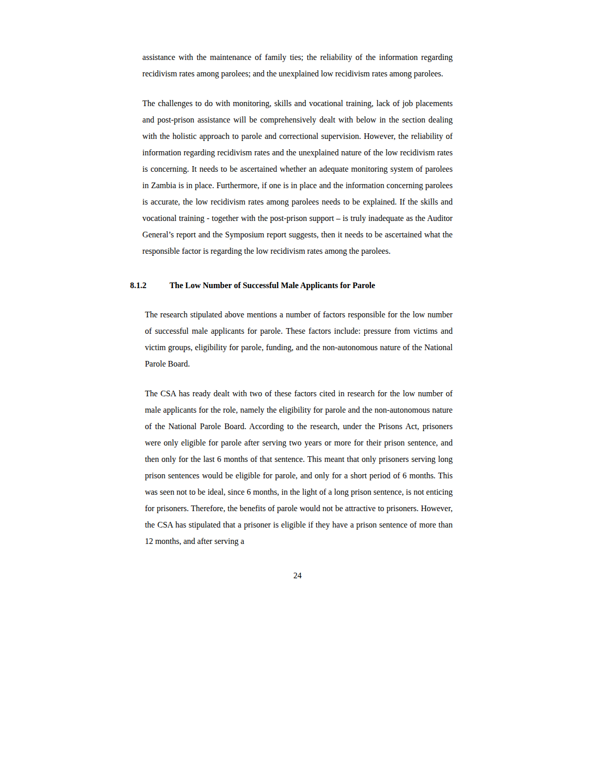assistance with the maintenance of family ties; the reliability of the information regarding recidivism rates among parolees; and the unexplained low recidivism rates among parolees.
The challenges to do with monitoring, skills and vocational training, lack of job placements and post-prison assistance will be comprehensively dealt with below in the section dealing with the holistic approach to parole and correctional supervision. However, the reliability of information regarding recidivism rates and the unexplained nature of the low recidivism rates is concerning. It needs to be ascertained whether an adequate monitoring system of parolees in Zambia is in place. Furthermore, if one is in place and the information concerning parolees is accurate, the low recidivism rates among parolees needs to be explained. If the skills and vocational training - together with the post-prison support – is truly inadequate as the Auditor General’s report and the Symposium report suggests, then it needs to be ascertained what the responsible factor is regarding the low recidivism rates among the parolees.
8.1.2 The Low Number of Successful Male Applicants for Parole
The research stipulated above mentions a number of factors responsible for the low number of successful male applicants for parole. These factors include: pressure from victims and victim groups, eligibility for parole, funding, and the non-autonomous nature of the National Parole Board.
The CSA has ready dealt with two of these factors cited in research for the low number of male applicants for the role, namely the eligibility for parole and the non-autonomous nature of the National Parole Board. According to the research, under the Prisons Act, prisoners were only eligible for parole after serving two years or more for their prison sentence, and then only for the last 6 months of that sentence. This meant that only prisoners serving long prison sentences would be eligible for parole, and only for a short period of 6 months. This was seen not to be ideal, since 6 months, in the light of a long prison sentence, is not enticing for prisoners. Therefore, the benefits of parole would not be attractive to prisoners. However, the CSA has stipulated that a prisoner is eligible if they have a prison sentence of more than 12 months, and after serving a
24